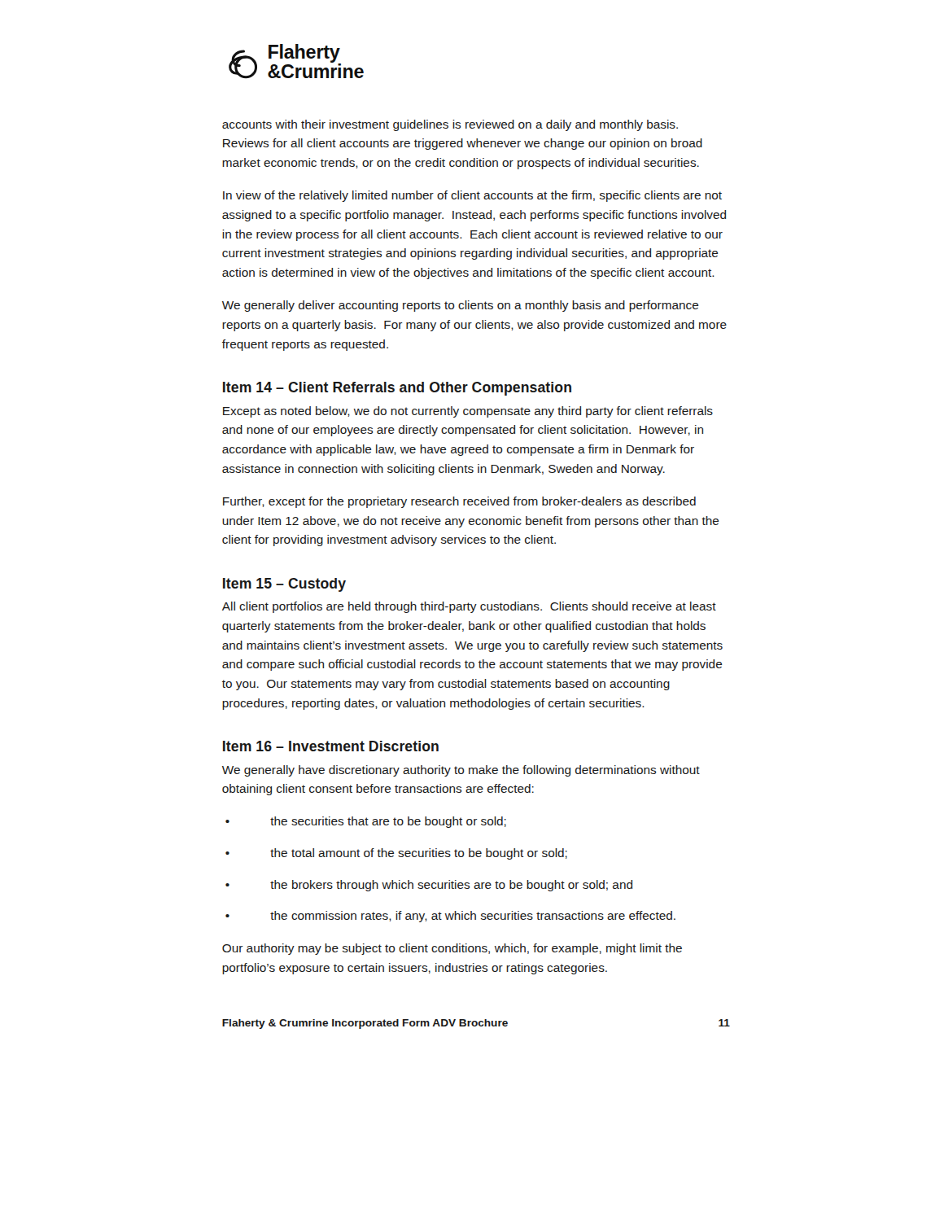Flaherty &Crumrine
accounts with their investment guidelines is reviewed on a daily and monthly basis. Reviews for all client accounts are triggered whenever we change our opinion on broad market economic trends, or on the credit condition or prospects of individual securities.
In view of the relatively limited number of client accounts at the firm, specific clients are not assigned to a specific portfolio manager. Instead, each performs specific functions involved in the review process for all client accounts. Each client account is reviewed relative to our current investment strategies and opinions regarding individual securities, and appropriate action is determined in view of the objectives and limitations of the specific client account.
We generally deliver accounting reports to clients on a monthly basis and performance reports on a quarterly basis. For many of our clients, we also provide customized and more frequent reports as requested.
Item 14 – Client Referrals and Other Compensation
Except as noted below, we do not currently compensate any third party for client referrals and none of our employees are directly compensated for client solicitation. However, in accordance with applicable law, we have agreed to compensate a firm in Denmark for assistance in connection with soliciting clients in Denmark, Sweden and Norway.
Further, except for the proprietary research received from broker-dealers as described under Item 12 above, we do not receive any economic benefit from persons other than the client for providing investment advisory services to the client.
Item 15 – Custody
All client portfolios are held through third-party custodians. Clients should receive at least quarterly statements from the broker-dealer, bank or other qualified custodian that holds and maintains client’s investment assets. We urge you to carefully review such statements and compare such official custodial records to the account statements that we may provide to you. Our statements may vary from custodial statements based on accounting procedures, reporting dates, or valuation methodologies of certain securities.
Item 16 – Investment Discretion
We generally have discretionary authority to make the following determinations without obtaining client consent before transactions are effected:
•the securities that are to be bought or sold;
•the total amount of the securities to be bought or sold;
•the brokers through which securities are to be bought or sold; and
•the commission rates, if any, at which securities transactions are effected.
Our authority may be subject to client conditions, which, for example, might limit the portfolio’s exposure to certain issuers, industries or ratings categories.
Flaherty & Crumrine Incorporated Form ADV Brochure 11